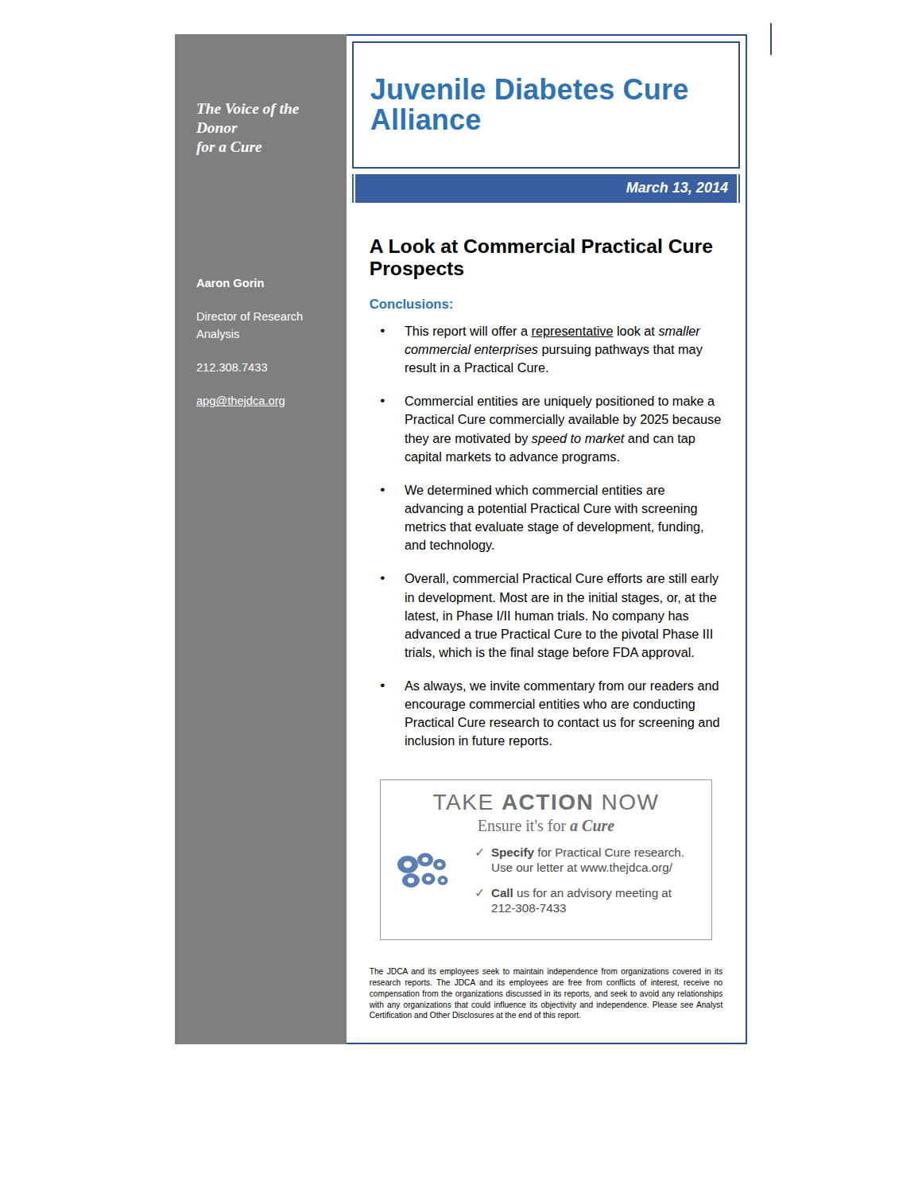The Voice of the Donor
for a Cure
Aaron Gorin
Director of Research
Analysis
212.308.7433
apg@thejdca.org
Juvenile Diabetes Cure Alliance
March 13, 2014
A Look at Commercial Practical Cure Prospects
Conclusions:
This report will offer a representative look at smaller commercial enterprises pursuing pathways that may result in a Practical Cure.
Commercial entities are uniquely positioned to make a Practical Cure commercially available by 2025 because they are motivated by speed to market and can tap capital markets to advance programs.
We determined which commercial entities are advancing a potential Practical Cure with screening metrics that evaluate stage of development, funding, and technology.
Overall, commercial Practical Cure efforts are still early in development. Most are in the initial stages, or, at the latest, in Phase I/II human trials. No company has advanced a true Practical Cure to the pivotal Phase III trials, which is the final stage before FDA approval.
As always, we invite commentary from our readers and encourage commercial entities who are conducting Practical Cure research to contact us for screening and inclusion in future reports.
TAKE ACTION NOW
Ensure it's for a Cure
✓ Specify for Practical Cure research.
Use our letter at www.thejdca.org/
✓ Call us for an advisory meeting at
212-308-7433
The JDCA and its employees seek to maintain independence from organizations covered in its research reports. The JDCA and its employees are free from conflicts of interest, receive no compensation from the organizations discussed in its reports, and seek to avoid any relationships with any organizations that could influence its objectivity and independence. Please see Analyst Certification and Other Disclosures at the end of this report.